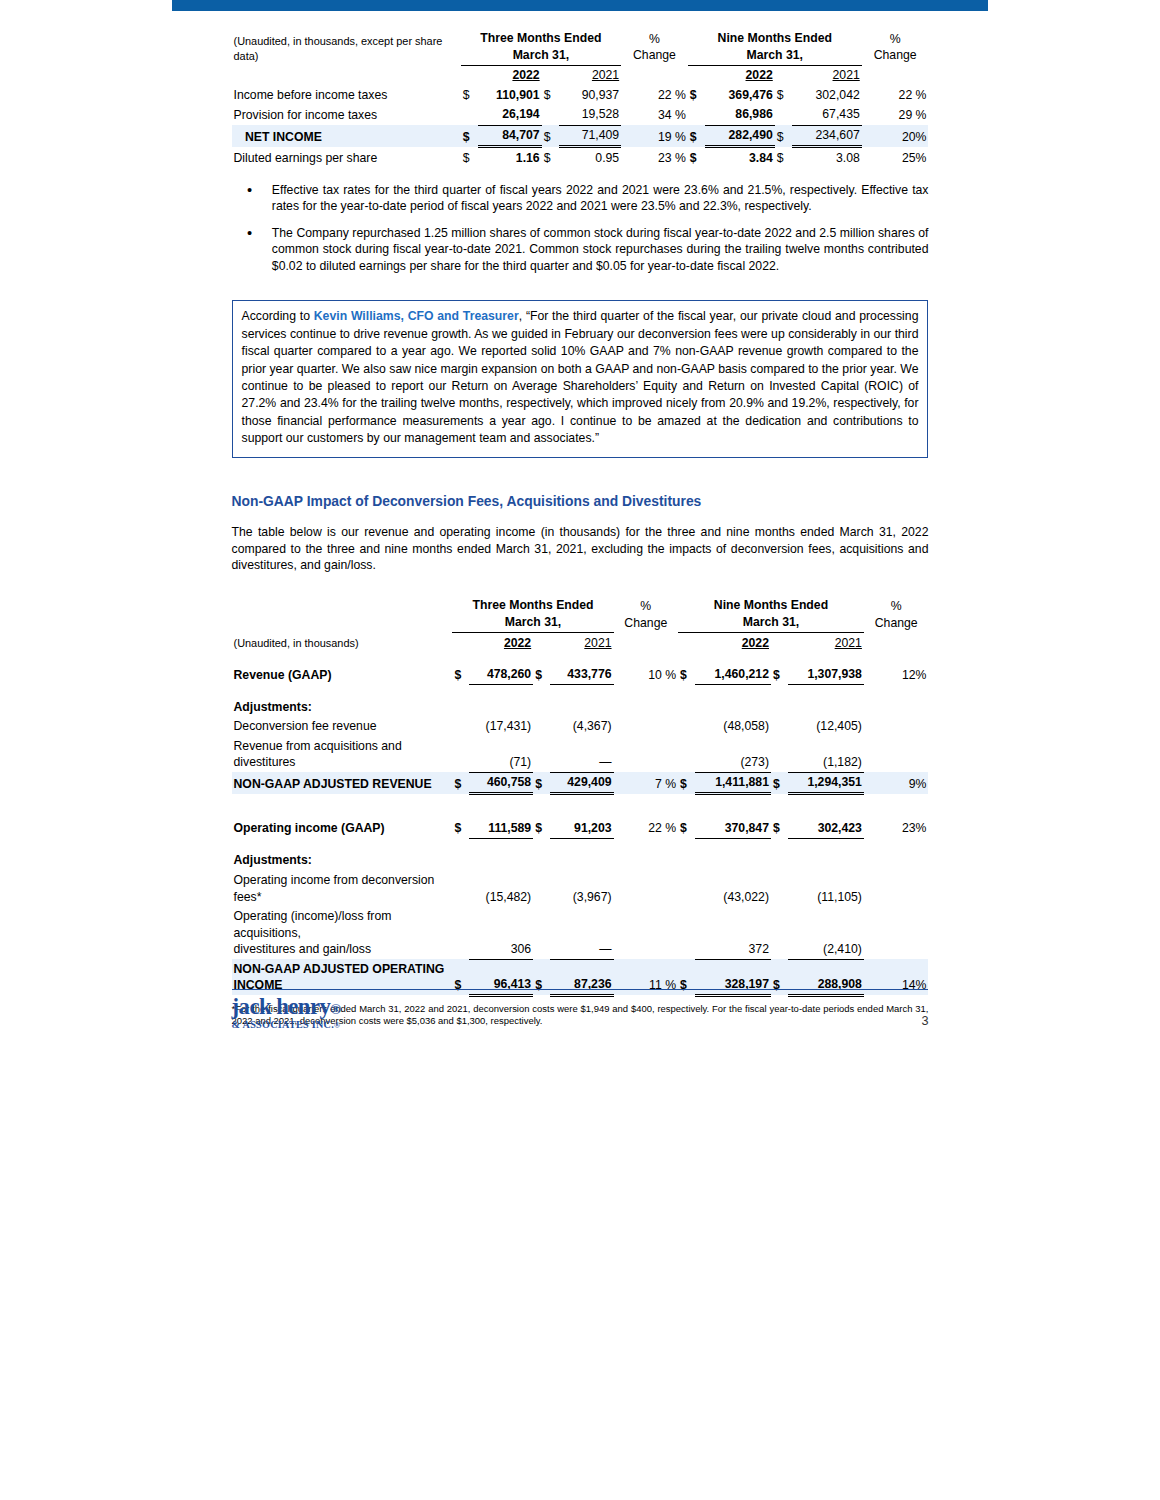| (Unaudited, in thousands, except per share data) | Three Months Ended March 31, | % Change | Nine Months Ended March 31, | % Change |
| | | 2022 | | 2021 | | | 2022 | | 2021 | |
| Income before income taxes | $ | 110,901 | $ | 90,937 | 22 % | $ | 369,476 | $ | 302,042 | 22 % |
| Provision for income taxes | | 26,194 | | 19,528 | 34 % | | 86,986 | | 67,435 | 29 % |
| NET INCOME | $ | 84,707 | $ | 71,409 | 19 % | $ | 282,490 | $ | 234,607 | 20% |
| Diluted earnings per share | $ | 1.16 | $ | 0.95 | 23 % | $ | 3.84 | $ | 3.08 | 25% |
Effective tax rates for the third quarter of fiscal years 2022 and 2021 were 23.6% and 21.5%, respectively. Effective tax rates for the year-to-date period of fiscal years 2022 and 2021 were 23.5% and 22.3%, respectively.
The Company repurchased 1.25 million shares of common stock during fiscal year-to-date 2022 and 2.5 million shares of common stock during fiscal year-to-date 2021. Common stock repurchases during the trailing twelve months contributed $0.02 to diluted earnings per share for the third quarter and $0.05 for year-to-date fiscal 2022.
According to Kevin Williams, CFO and Treasurer, “For the third quarter of the fiscal year, our private cloud and processing services continue to drive revenue growth. As we guided in February our deconversion fees were up considerably in our third fiscal quarter compared to a year ago. We reported solid 10% GAAP and 7% non-GAAP revenue growth compared to the prior year quarter. We also saw nice margin expansion on both a GAAP and non-GAAP basis compared to the prior year. We continue to be pleased to report our Return on Average Shareholders’ Equity and Return on Invested Capital (ROIC) of 27.2% and 23.4% for the trailing twelve months, respectively, which improved nicely from 20.9% and 19.2%, respectively, for those financial performance measurements a year ago. I continue to be amazed at the dedication and contributions to support our customers by our management team and associates.”
Non-GAAP Impact of Deconversion Fees, Acquisitions and Divestitures
The table below is our revenue and operating income (in thousands) for the three and nine months ended March 31, 2022 compared to the three and nine months ended March 31, 2021, excluding the impacts of deconversion fees, acquisitions and divestitures, and gain/loss.
| | Three Months Ended March 31, | % Change | Nine Months Ended March 31, | % Change |
| (Unaudited, in thousands) | | 2022 | | 2021 | | | 2022 | | 2021 | |
| Revenue (GAAP) | $ | 478,260 | $ | 433,776 | 10 % | $ | 1,460,212 | $ | 1,307,938 | 12% |
| Adjustments: | |
| Deconversion fee revenue | | (17,431) | | (4,367) | | | (48,058) | | (12,405) | |
| Revenue from acquisitions and divestitures | | (71) | | — | | | (273) | | (1,182) | |
| NON-GAAP ADJUSTED REVENUE | $ | 460,758 | $ | 429,409 | 7 % | $ | 1,411,881 | $ | 1,294,351 | 9% |
| Operating income (GAAP) | $ | 111,589 | $ | 91,203 | 22 % | $ | 370,847 | $ | 302,423 | 23% |
| Adjustments: | |
| Operating income from deconversion fees* | | (15,482) | | (3,967) | | | (43,022) | | (11,105) | |
| Operating (income)/loss from acquisitions, divestitures and gain/loss | | 306 | | — | | | 372 | | (2,410) | |
| NON-GAAP ADJUSTED OPERATING INCOME | $ | 96,413 | $ | 87,236 | 11 % | $ | 328,197 | $ | 288,908 | 14% |
*For the fiscal quarters ended March 31, 2022 and 2021, deconversion costs were $1,949 and $400, respectively. For the fiscal year-to-date periods ended March 31, 2022 and 2021, deconversion costs were $5,036 and $1,300, respectively.
jack henry®
& ASSOCIATES INC.®
3